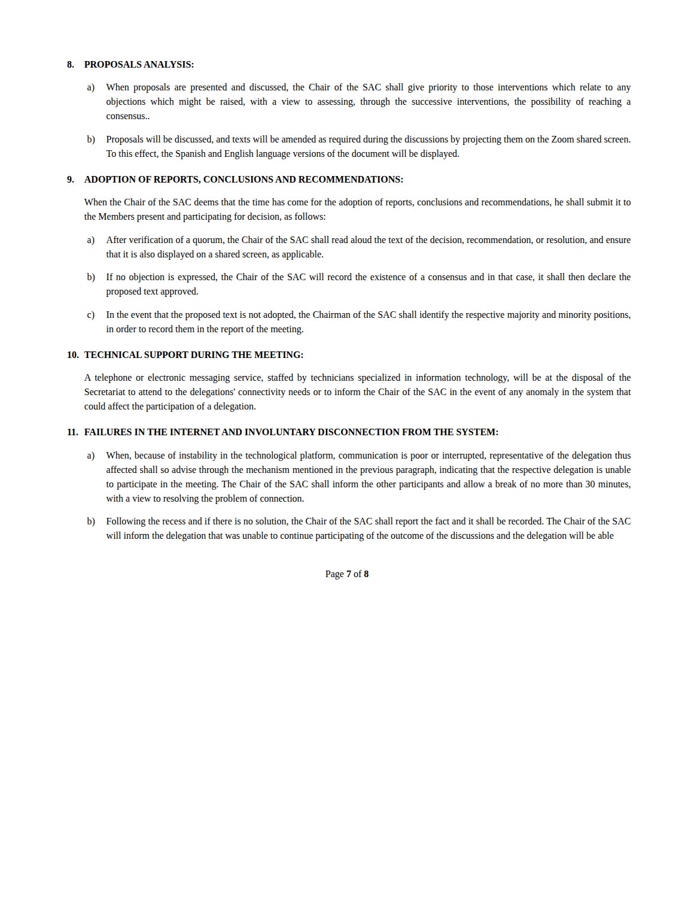Proposals Analysis:
When proposals are presented and discussed, the Chair of the SAC shall give priority to those interventions which relate to any objections which might be raised, with a view to assessing, through the successive interventions, the possibility of reaching a consensus..
Proposals will be discussed, and texts will be amended as required during the discussions by projecting them on the Zoom shared screen. To this effect, the Spanish and English language versions of the document will be displayed.
Adoption of Reports, Conclusions and Recommendations:
When the Chair of the SAC deems that the time has come for the adoption of reports, conclusions and recommendations, he shall submit it to the Members present and participating for decision, as follows:
After verification of a quorum, the Chair of the SAC shall read aloud the text of the decision, recommendation, or resolution, and ensure that it is also displayed on a shared screen, as applicable.
If no objection is expressed, the Chair of the SAC will record the existence of a consensus and in that case, it shall then declare the proposed text approved.
In the event that the proposed text is not adopted, the Chairman of the SAC shall identify the respective majority and minority positions, in order to record them in the report of the meeting.
Technical Support During the Meeting:
A telephone or electronic messaging service, staffed by technicians specialized in information technology, will be at the disposal of the Secretariat to attend to the delegations' connectivity needs or to inform the Chair of the SAC in the event of any anomaly in the system that could affect the participation of a delegation.
Failures in the Internet and Involuntary Disconnection from the System:
When, because of instability in the technological platform, communication is poor or interrupted, representative of the delegation thus affected shall so advise through the mechanism mentioned in the previous paragraph, indicating that the respective delegation is unable to participate in the meeting. The Chair of the SAC shall inform the other participants and allow a break of no more than 30 minutes, with a view to resolving the problem of connection.
Following the recess and if there is no solution, the Chair of the SAC shall report the fact and it shall be recorded. The Chair of the SAC will inform the delegation that was unable to continue participating of the outcome of the discussions and the delegation will be able
Page 7 of 8